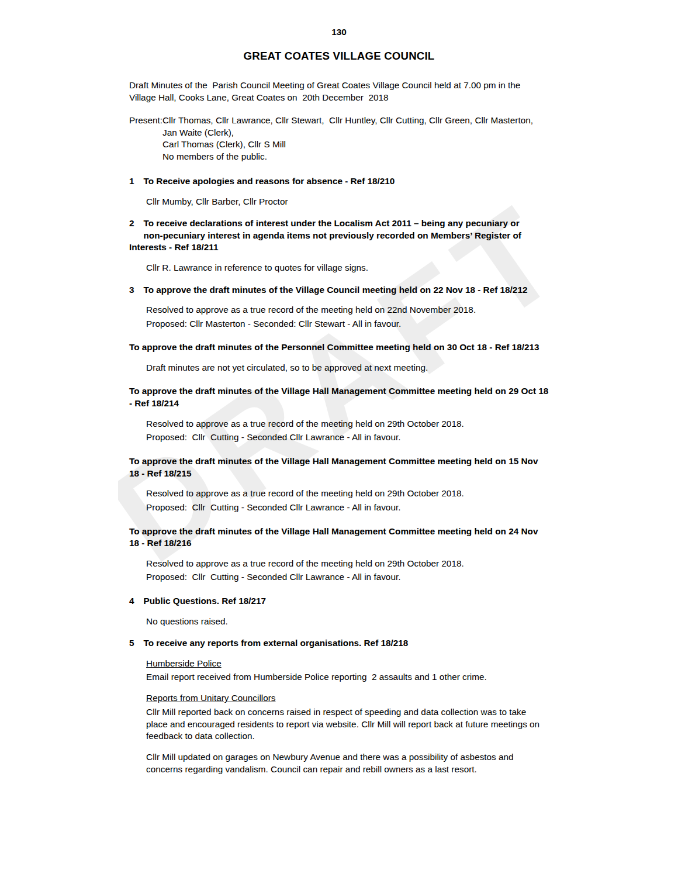DRAFT
130
GREAT COATES VILLAGE COUNCIL
Draft Minutes of the Parish Council Meeting of Great Coates Village Council held at 7.00 pm in the Village Hall, Cooks Lane, Great Coates on 20th December 2018
| Present: | Cllr Thomas, Cllr Lawrance, Cllr Stewart, Cllr Huntley, Cllr Cutting, Cllr Green, Cllr Masterton, Jan Waite (Clerk), Carl Thomas (Clerk), Cllr S Mill No members of the public. |
1 To Receive apologies and reasons for absence - Ref 18/210
Cllr Mumby, Cllr Barber, Cllr Proctor
2 To receive declarations of interest under the Localism Act 2011 – being any pecuniary or
non-pecuniary interest in agenda items not previously recorded on Members’ Register of Interests - Ref 18/211
Cllr R. Lawrance in reference to quotes for village signs.
3 To approve the draft minutes of the Village Council meeting held on 22 Nov 18 - Ref 18/212
Resolved to approve as a true record of the meeting held on 22nd November 2018.
Proposed: Cllr Masterton - Seconded: Cllr Stewart - All in favour.
To approve the draft minutes of the Personnel Committee meeting held on 30 Oct 18 - Ref 18/213
Draft minutes are not yet circulated, so to be approved at next meeting.
To approve the draft minutes of the Village Hall Management Committee meeting held on 29 Oct 18 - Ref 18/214
Resolved to approve as a true record of the meeting held on 29th October 2018.
Proposed: Cllr Cutting - Seconded Cllr Lawrance - All in favour.
To approve the draft minutes of the Village Hall Management Committee meeting held on 15 Nov 18 - Ref 18/215
Resolved to approve as a true record of the meeting held on 29th October 2018.
Proposed: Cllr Cutting - Seconded Cllr Lawrance - All in favour.
To approve the draft minutes of the Village Hall Management Committee meeting held on 24 Nov 18 - Ref 18/216
Resolved to approve as a true record of the meeting held on 29th October 2018.
Proposed: Cllr Cutting - Seconded Cllr Lawrance - All in favour.
4 Public Questions. Ref 18/217
No questions raised.
5 To receive any reports from external organisations. Ref 18/218
Humberside Police
Email report received from Humberside Police reporting 2 assaults and 1 other crime.
Reports from Unitary Councillors
Cllr Mill reported back on concerns raised in respect of speeding and data collection was to take place and encouraged residents to report via website. Cllr Mill will report back at future meetings on feedback to data collection.
Cllr Mill updated on garages on Newbury Avenue and there was a possibility of asbestos and concerns regarding vandalism. Council can repair and rebill owners as a last resort.